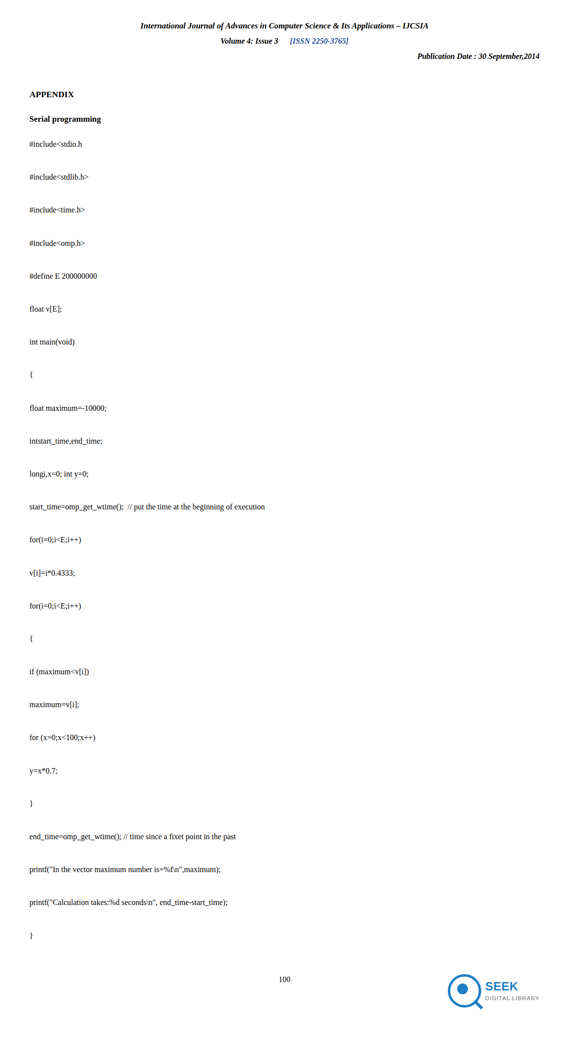International Journal of Advances in Computer Science & Its Applications – IJCSIA
Volume 4: Issue 3 [ISSN 2250-3765]
Publication Date : 30 September,2014
APPENDIX
Serial programming
#include<stdio.h

#include<stdlib.h>

#include<time.h>

#include<omp.h>

#define E 200000000

float v[E];

int main(void)

{

float maximum=-10000;

intstart_time,end_time;

longi,x=0; int y=0;

start_time=omp_get_wtime();  // put the time at the beginning of execution

for(i=0;i<E;i++)

v[i]=i*0.4333;

for(i=0;i<E;i++)

{

if (maximum<v[i])

maximum=v[i];

for (x=0;x<100;x++)

y=x*0.7;

}

end_time=omp_get_wtime(); // time since a fixet point in the past

printf("In the vector maximum number is=%f\n",maximum);

printf("Calculation takes:%d seconds\n", end_time-start_time);

}
100
SEEK
DIGITAL LIBRARY